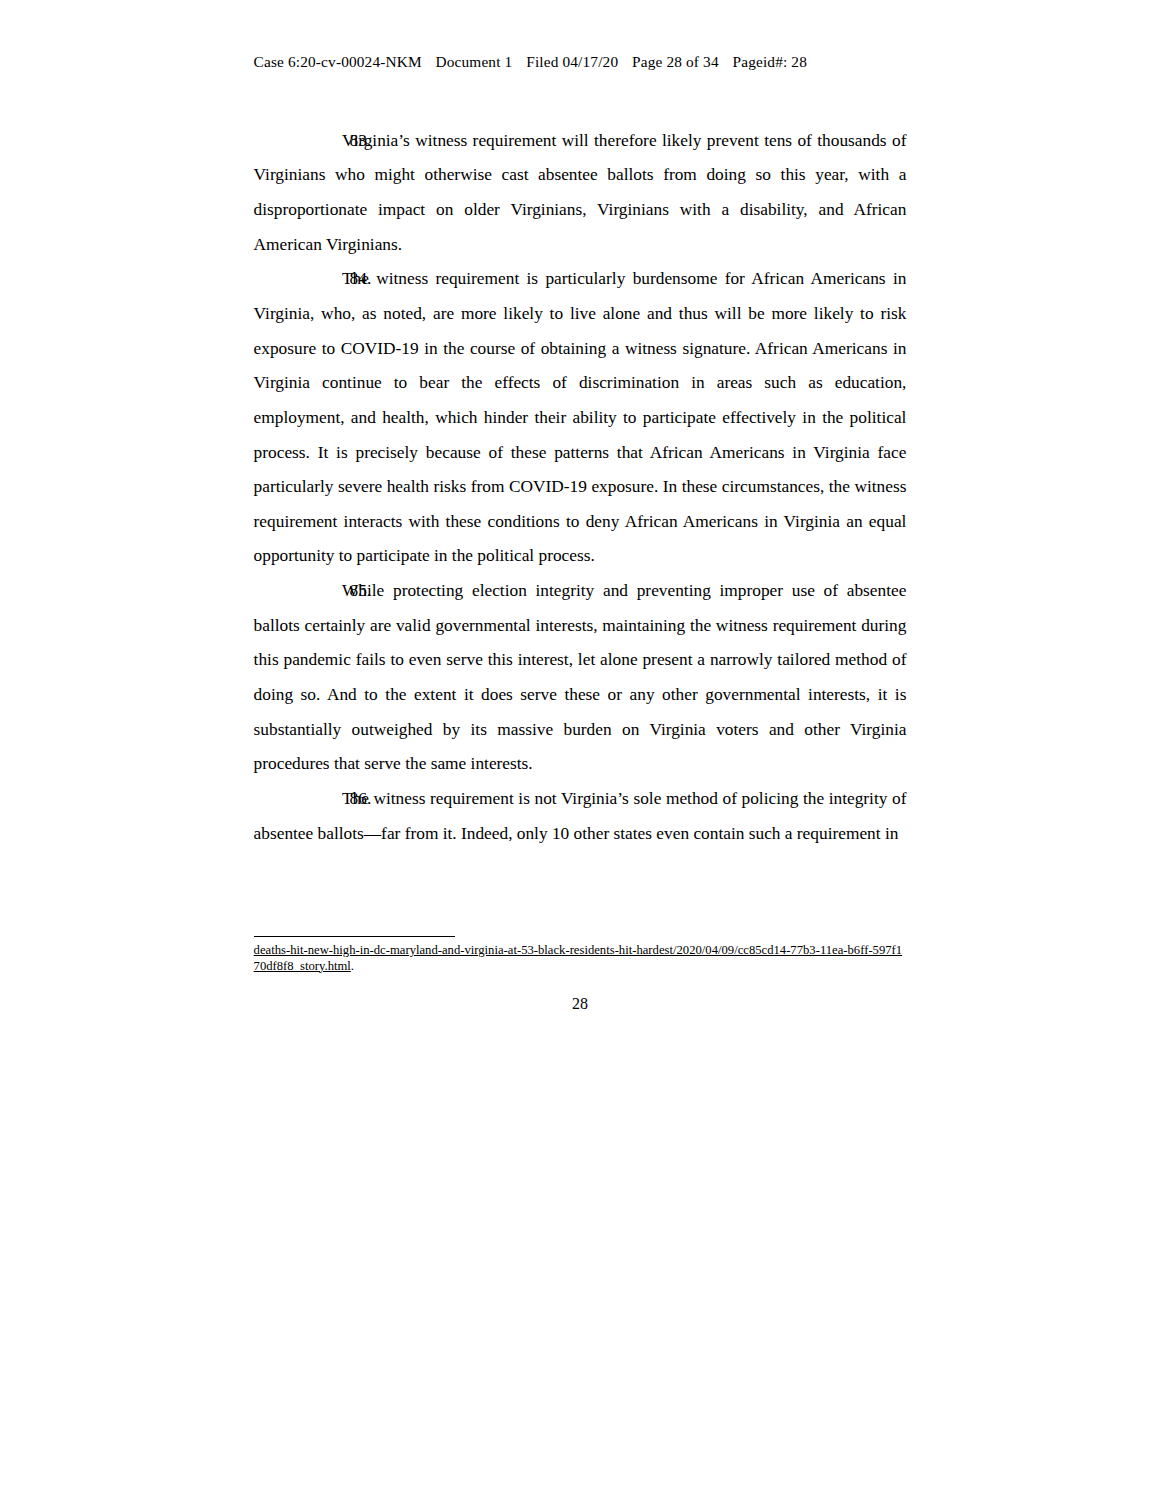Case 6:20-cv-00024-NKM Document 1 Filed 04/17/20 Page 28 of 34 Pageid#: 28
83. Virginia’s witness requirement will therefore likely prevent tens of thousands of Virginians who might otherwise cast absentee ballots from doing so this year, with a disproportionate impact on older Virginians, Virginians with a disability, and African American Virginians.
84. The witness requirement is particularly burdensome for African Americans in Virginia, who, as noted, are more likely to live alone and thus will be more likely to risk exposure to COVID-19 in the course of obtaining a witness signature. African Americans in Virginia continue to bear the effects of discrimination in areas such as education, employment, and health, which hinder their ability to participate effectively in the political process. It is precisely because of these patterns that African Americans in Virginia face particularly severe health risks from COVID-19 exposure. In these circumstances, the witness requirement interacts with these conditions to deny African Americans in Virginia an equal opportunity to participate in the political process.
85. While protecting election integrity and preventing improper use of absentee ballots certainly are valid governmental interests, maintaining the witness requirement during this pandemic fails to even serve this interest, let alone present a narrowly tailored method of doing so. And to the extent it does serve these or any other governmental interests, it is substantially outweighed by its massive burden on Virginia voters and other Virginia procedures that serve the same interests.
86. The witness requirement is not Virginia’s sole method of policing the integrity of absentee ballots—far from it. Indeed, only 10 other states even contain such a requirement in
deaths-hit-new-high-in-dc-maryland-and-virginia-at-53-black-residents-hit-hardest/2020/04/09/cc85cd14-77b3-11ea-b6ff-597f170df8f8_story.html.
28